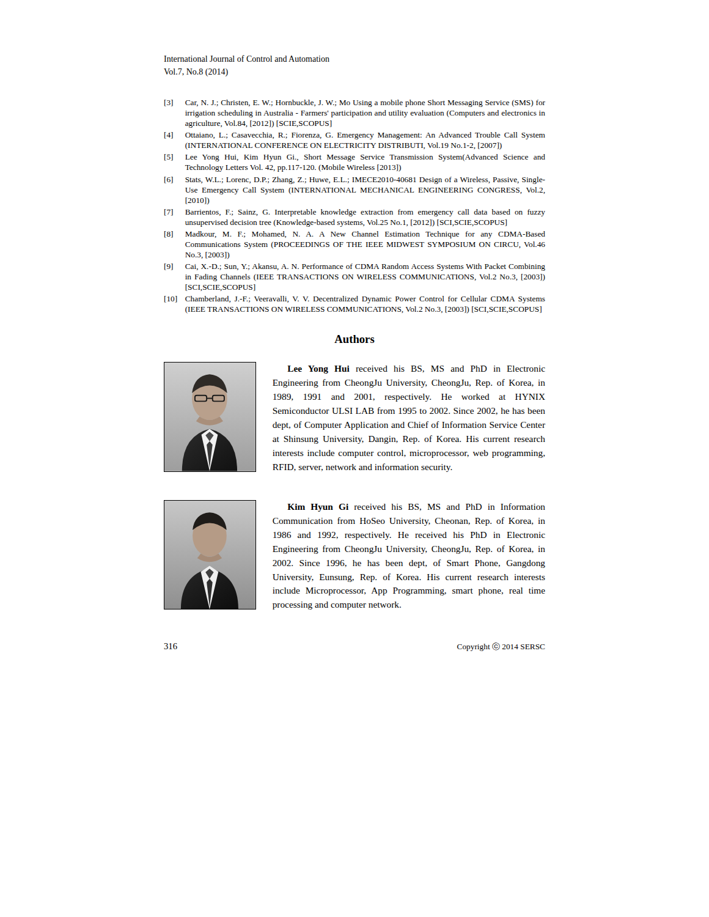International Journal of Control and Automation Vol.7, No.8 (2014)
[3] Car, N. J.; Christen, E. W.; Hornbuckle, J. W.; Mo Using a mobile phone Short Messaging Service (SMS) for irrigation scheduling in Australia - Farmers' participation and utility evaluation (Computers and electronics in agriculture, Vol.84, [2012]) [SCIE,SCOPUS]
[4] Ottaiano, L.; Casavecchia, R.; Fiorenza, G. Emergency Management: An Advanced Trouble Call System (INTERNATIONAL CONFERENCE ON ELECTRICITY DISTRIBUTI, Vol.19 No.1-2, [2007])
[5] Lee Yong Hui, Kim Hyun Gi., Short Message Service Transmission System(Advanced Science and Technology Letters Vol. 42, pp.117-120. (Mobile Wireless [2013])
[6] Stats, W.L.; Lorenc, D.P.; Zhang, Z.; Huwe, E.L.; IMECE2010-40681 Design of a Wireless, Passive, Single-Use Emergency Call System (INTERNATIONAL MECHANICAL ENGINEERING CONGRESS, Vol.2, [2010])
[7] Barrientos, F.; Sainz, G. Interpretable knowledge extraction from emergency call data based on fuzzy unsupervised decision tree (Knowledge-based systems, Vol.25 No.1, [2012]) [SCI,SCIE,SCOPUS]
[8] Madkour, M. F.; Mohamed, N. A. A New Channel Estimation Technique for any CDMA-Based Communications System (PROCEEDINGS OF THE IEEE MIDWEST SYMPOSIUM ON CIRCU, Vol.46 No.3, [2003])
[9] Cai, X.-D.; Sun, Y.; Akansu, A. N. Performance of CDMA Random Access Systems With Packet Combining in Fading Channels (IEEE TRANSACTIONS ON WIRELESS COMMUNICATIONS, Vol.2 No.3, [2003]) [SCI,SCIE,SCOPUS]
[10] Chamberland, J.-F.; Veeravalli, V. V. Decentralized Dynamic Power Control for Cellular CDMA Systems (IEEE TRANSACTIONS ON WIRELESS COMMUNICATIONS, Vol.2 No.3, [2003]) [SCI,SCIE,SCOPUS]
Authors
Lee Yong Hui received his BS, MS and PhD in Electronic Engineering from CheongJu University, CheongJu, Rep. of Korea, in 1989, 1991 and 2001, respectively. He worked at HYNIX Semiconductor ULSI LAB from 1995 to 2002. Since 2002, he has been dept, of Computer Application and Chief of Information Service Center at Shinsung University, Dangin, Rep. of Korea. His current research interests include computer control, microprocessor, web programming, RFID, server, network and information security.
Kim Hyun Gi received his BS, MS and PhD in Information Communication from HoSeo University, Cheonan, Rep. of Korea, in 1986 and 1992, respectively. He received his PhD in Electronic Engineering from CheongJu University, CheongJu, Rep. of Korea, in 2002. Since 1996, he has been dept, of Smart Phone, Gangdong University, Eunsung, Rep. of Korea. His current research interests include Microprocessor, App Programming, smart phone, real time processing and computer network.
316 Copyright ⓒ 2014 SERSC